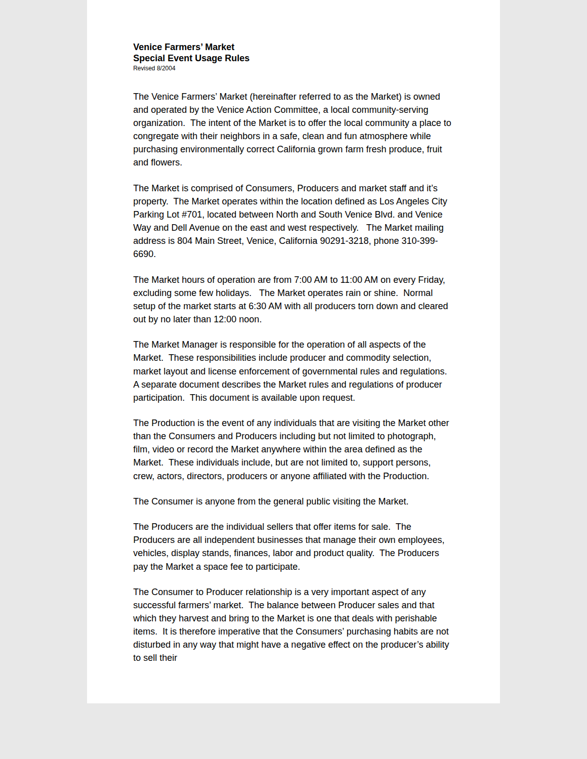Venice Farmers’ Market
Special Event Usage Rules
Revised 8/2004
The Venice Farmers’ Market (hereinafter referred to as the Market) is owned and operated by the Venice Action Committee, a local community-serving organization. The intent of the Market is to offer the local community a place to congregate with their neighbors in a safe, clean and fun atmosphere while purchasing environmentally correct California grown farm fresh produce, fruit and flowers.
The Market is comprised of Consumers, Producers and market staff and it’s property. The Market operates within the location defined as Los Angeles City Parking Lot #701, located between North and South Venice Blvd. and Venice Way and Dell Avenue on the east and west respectively. The Market mailing address is 804 Main Street, Venice, California 90291-3218, phone 310-399-6690.
The Market hours of operation are from 7:00 AM to 11:00 AM on every Friday, excluding some few holidays. The Market operates rain or shine. Normal setup of the market starts at 6:30 AM with all producers torn down and cleared out by no later than 12:00 noon.
The Market Manager is responsible for the operation of all aspects of the Market. These responsibilities include producer and commodity selection, market layout and license enforcement of governmental rules and regulations. A separate document describes the Market rules and regulations of producer participation. This document is available upon request.
The Production is the event of any individuals that are visiting the Market other than the Consumers and Producers including but not limited to photograph, film, video or record the Market anywhere within the area defined as the Market. These individuals include, but are not limited to, support persons, crew, actors, directors, producers or anyone affiliated with the Production.
The Consumer is anyone from the general public visiting the Market.
The Producers are the individual sellers that offer items for sale. The Producers are all independent businesses that manage their own employees, vehicles, display stands, finances, labor and product quality. The Producers pay the Market a space fee to participate.
The Consumer to Producer relationship is a very important aspect of any successful farmers’ market. The balance between Producer sales and that which they harvest and bring to the Market is one that deals with perishable items. It is therefore imperative that the Consumers’ purchasing habits are not disturbed in any way that might have a negative effect on the producer’s ability to sell their